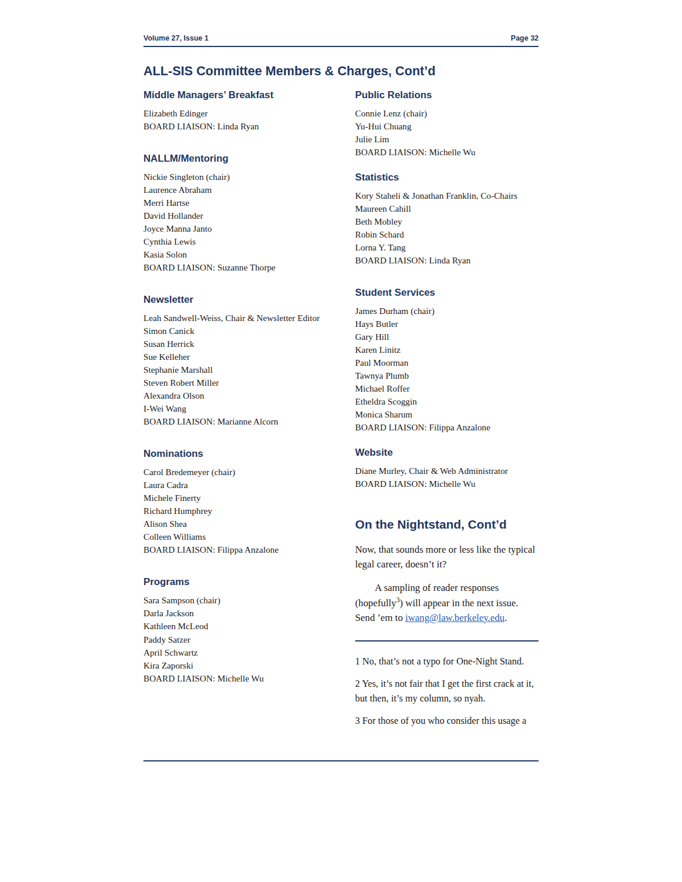Volume 27, Issue 1 Page 32
ALL-SIS Committee Members & Charges, Cont’d
Middle Managers’ Breakfast
Elizabeth Edinger
BOARD LIAISON: Linda Ryan
NALLM/Mentoring
Nickie Singleton (chair)
Laurence Abraham
Merri Hartse
David Hollander
Joyce Manna Janto
Cynthia Lewis
Kasia Solon
BOARD LIAISON: Suzanne Thorpe
Newsletter
Leah Sandwell-Weiss, Chair & Newsletter Editor
Simon Canick
Susan Herrick
Sue Kelleher
Stephanie Marshall
Steven Robert Miller
Alexandra Olson
I-Wei Wang
BOARD LIAISON: Marianne Alcorn
Nominations
Carol Bredemeyer (chair)
Laura Cadra
Michele Finerty
Richard Humphrey
Alison Shea
Colleen Williams
BOARD LIAISON: Filippa Anzalone
Programs
Sara Sampson (chair)
Darla Jackson
Kathleen McLeod
Paddy Satzer
April Schwartz
Kira Zaporski
BOARD LIAISON: Michelle Wu
Public Relations
Connie Lenz (chair)
Yu-Hui Chuang
Julie Lim
BOARD LIAISON: Michelle Wu
Statistics
Kory Staheli & Jonathan Franklin, Co-Chairs
Maureen Cahill
Beth Mobley
Robin Schard
Lorna Y. Tang
BOARD LIAISON: Linda Ryan
Student Services
James Durham (chair)
Hays Butler
Gary Hill
Karen Linitz
Paul Moorman
Tawnya Plumb
Michael Roffer
Etheldra Scoggin
Monica Sharum
BOARD LIAISON: Filippa Anzalone
Website
Diane Murley, Chair & Web Administrator
BOARD LIAISON: Michelle Wu
On the Nightstand, Cont’d
Now, that sounds more or less like the typical legal career, doesn’t it?
A sampling of reader responses (hopefully3) will appear in the next issue. Send ’em to iwang@law.berkeley.edu.
1 No, that’s not a typo for One-Night Stand.
2 Yes, it’s not fair that I get the first crack at it, but then, it’s my column, so nyah.
3 For those of you who consider this usage a